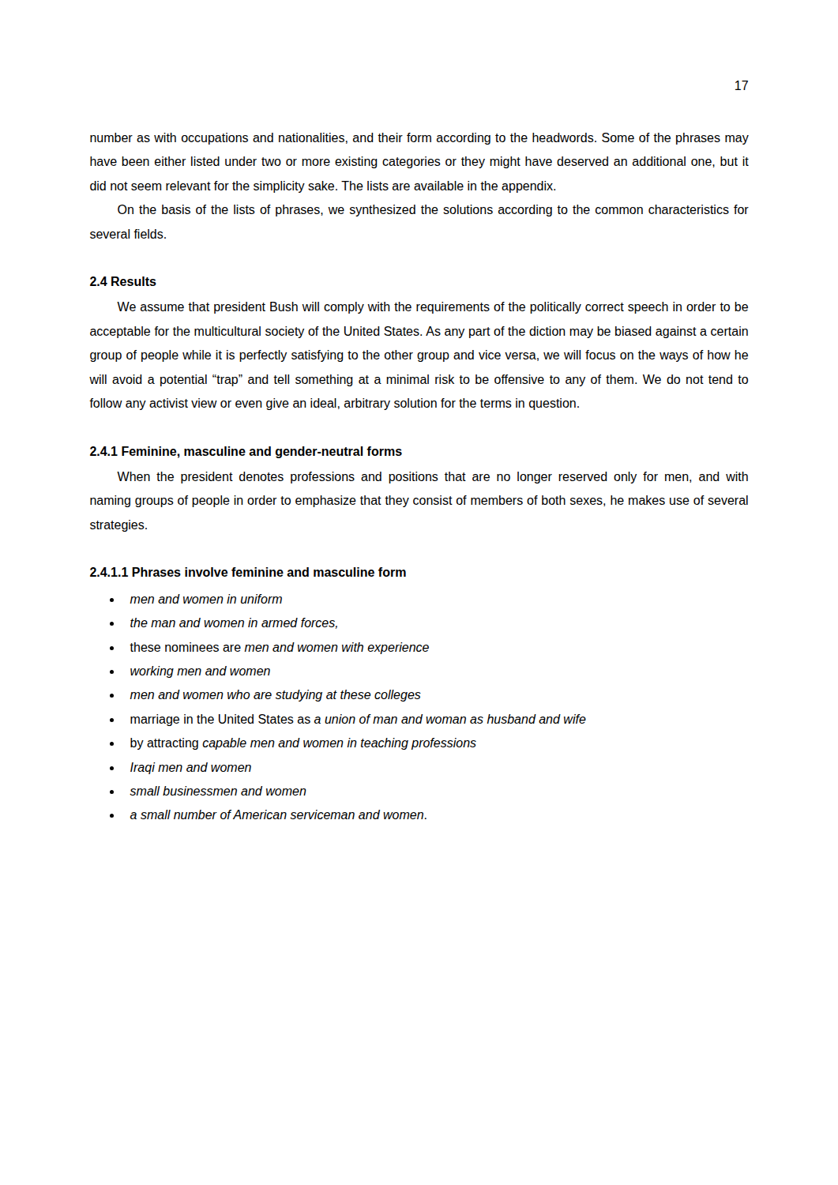17
number as with occupations and nationalities, and their form according to the headwords. Some of the phrases may have been either listed under two or more existing categories or they might have deserved an additional one, but it did not seem relevant for the simplicity sake. The lists are available in the appendix.
On the basis of the lists of phrases, we synthesized the solutions according to the common characteristics for several fields.
2.4 Results
We assume that president Bush will comply with the requirements of the politically correct speech in order to be acceptable for the multicultural society of the United States. As any part of the diction may be biased against a certain group of people while it is perfectly satisfying to the other group and vice versa, we will focus on the ways of how he will avoid a potential “trap” and tell something at a minimal risk to be offensive to any of them. We do not tend to follow any activist view or even give an ideal, arbitrary solution for the terms in question.
2.4.1 Feminine, masculine and gender-neutral forms
When the president denotes professions and positions that are no longer reserved only for men, and with naming groups of people in order to emphasize that they consist of members of both sexes, he makes use of several strategies.
2.4.1.1 Phrases involve feminine and masculine form
men and women in uniform
the man and women in armed forces,
these nominees are men and women with experience
working men and women
men and women who are studying at these colleges
marriage in the United States as a union of man and woman as husband and wife
by attracting capable men and women in teaching professions
Iraqi men and women
small businessmen and women
a small number of American serviceman and women.